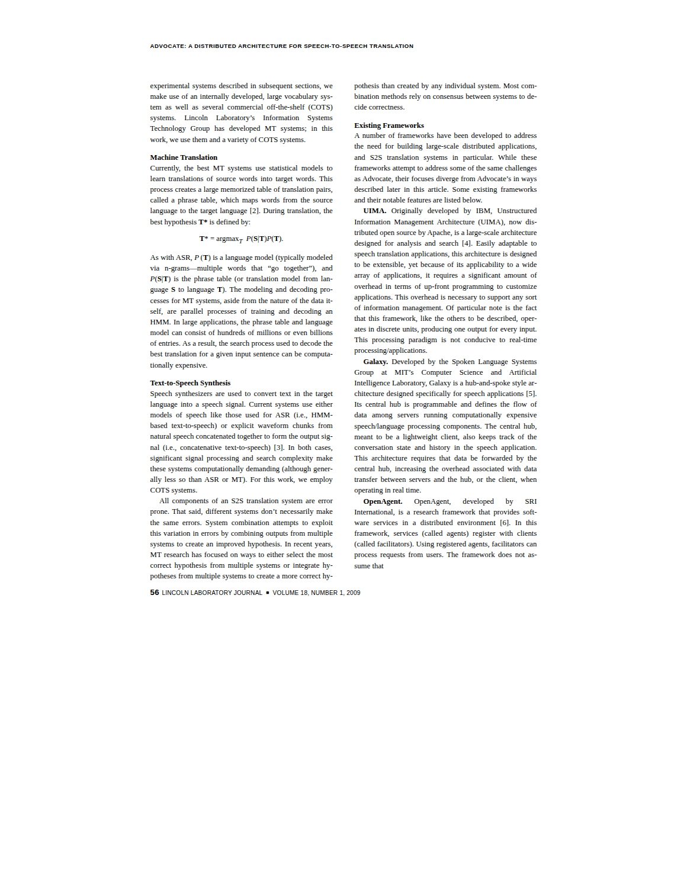Advocate: A Distributed Architecture for Speech-to-Speech Translation
experimental systems described in subsequent sections, we make use of an internally developed, large vocabulary system as well as several commercial off-the-shelf (COTS) systems. Lincoln Laboratory’s Information Systems Technology Group has developed MT systems; in this work, we use them and a variety of COTS systems.
Machine Translation
Currently, the best MT systems use statistical models to learn translations of source words into target words. This process creates a large memorized table of translation pairs, called a phrase table, which maps words from the source language to the target language [2]. During translation, the best hypothesis T* is defined by:
T* = argmaxT P(S|T)P(T).
As with ASR, P (T) is a language model (typically modeled via n-grams—multiple words that “go together”), and P(S|T) is the phrase table (or translation model from language S to language T). The modeling and decoding processes for MT systems, aside from the nature of the data itself, are parallel processes of training and decoding an HMM. In large applications, the phrase table and language model can consist of hundreds of millions or even billions of entries. As a result, the search process used to decode the best translation for a given input sentence can be computationally expensive.
Text-to-Speech Synthesis
Speech synthesizers are used to convert text in the target language into a speech signal. Current systems use either models of speech like those used for ASR (i.e., HMM-based text-to-speech) or explicit waveform chunks from natural speech concatenated together to form the output signal (i.e., concatenative text-to-speech) [3]. In both cases, significant signal processing and search complexity make these systems computationally demanding (although generally less so than ASR or MT). For this work, we employ COTS systems.
All components of an S2S translation system are error prone. That said, different systems don’t necessarily make the same errors. System combination attempts to exploit this variation in errors by combining outputs from multiple systems to create an improved hypothesis. In recent years, MT research has focused on ways to either select the most correct hypothesis from multiple systems or integrate hypotheses from multiple systems to create a more correct hypothesis than created by any individual system. Most combination methods rely on consensus between systems to decide correctness.
Existing Frameworks
A number of frameworks have been developed to address the need for building large-scale distributed applications, and S2S translation systems in particular. While these frameworks attempt to address some of the same challenges as Advocate, their focuses diverge from Advocate’s in ways described later in this article. Some existing frameworks and their notable features are listed below.
UIMA. Originally developed by IBM, Unstructured Information Management Architecture (UIMA), now distributed open source by Apache, is a large-scale architecture designed for analysis and search [4]. Easily adaptable to speech translation applications, this architecture is designed to be extensible, yet because of its applicability to a wide array of applications, it requires a significant amount of overhead in terms of up-front programming to customize applications. This overhead is necessary to support any sort of information management. Of particular note is the fact that this framework, like the others to be described, operates in discrete units, producing one output for every input. This processing paradigm is not conducive to real-time processing/applications.
Galaxy. Developed by the Spoken Language Systems Group at MIT’s Computer Science and Artificial Intelligence Laboratory, Galaxy is a hub-and-spoke style architecture designed specifically for speech applications [5]. Its central hub is programmable and defines the flow of data among servers running computationally expensive speech/language processing components. The central hub, meant to be a lightweight client, also keeps track of the conversation state and history in the speech application. This architecture requires that data be forwarded by the central hub, increasing the overhead associated with data transfer between servers and the hub, or the client, when operating in real time.
OpenAgent. OpenAgent, developed by SRI International, is a research framework that provides software services in a distributed environment [6]. In this framework, services (called agents) register with clients (called facilitators). Using registered agents, facilitators can process requests from users. The framework does not assume that
56 LINCOLN LABORATORY JOURNAL ■ VOLUME 18, NUMBER 1, 2009